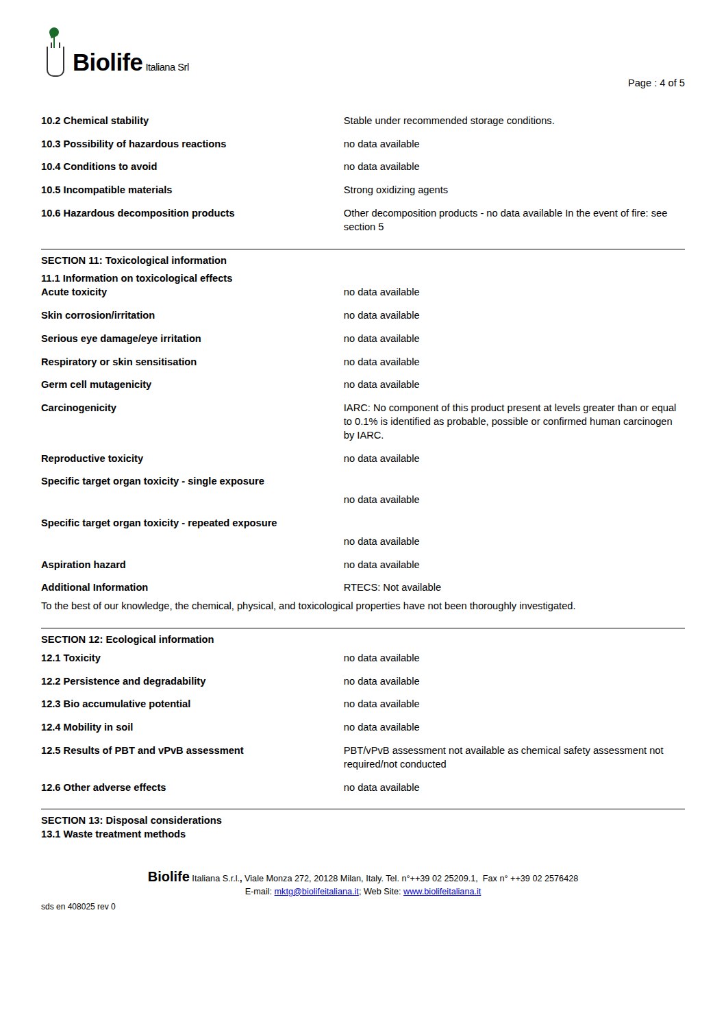BiolifeItaliana Srl
Page : 4 of 5
| 10.2 Chemical stability | Stable under recommended storage conditions. |
| 10.3 Possibility of hazardous reactions | no data available |
| 10.4 Conditions to avoid | no data available |
| 10.5 Incompatible materials | Strong oxidizing agents |
| 10.6 Hazardous decomposition products | Other decomposition products - no data available In the event of fire: see section 5 |
| SECTION 11: Toxicological information |
| 11.1 Information on toxicological effects Acute toxicity | no data available |
| Skin corrosion/irritation | no data available |
| Serious eye damage/eye irritation | no data available |
| Respiratory or skin sensitisation | no data available |
| Germ cell mutagenicity | no data available |
| Carcinogenicity | IARC: No component of this product present at levels greater than or equal to 0.1% is identified as probable, possible or confirmed human carcinogen by IARC. |
| Reproductive toxicity | no data available |
| Specific target organ toxicity - single exposure |
| | no data available |
| Specific target organ toxicity - repeated exposure |
| | no data available |
| Aspiration hazard | no data available |
| Additional Information | RTECS: Not available |
| To the best of our knowledge, the chemical, physical, and toxicological properties have not been thoroughly investigated. |
| SECTION 12: Ecological information |
| 12.1 Toxicity | no data available |
| 12.2 Persistence and degradability | no data available |
| 12.3 Bio accumulative potential | no data available |
| 12.4 Mobility in soil | no data available |
| 12.5 Results of PBT and vPvB assessment | PBT/vPvB assessment not available as chemical safety assessment not required/not conducted |
| 12.6 Other adverse effects | no data available |
| SECTION 13: Disposal considerations 13.1 Waste treatment methods |
Biolife Italiana S.r.l., Viale Monza 272, 20128 Milan, Italy. Tel. n°++39 02 25209.1, Fax n° ++39 02 2576428
E-mail: mktg@biolifeitaliana.it; Web Site: www.biolifeitaliana.it
sds en 408025 rev 0